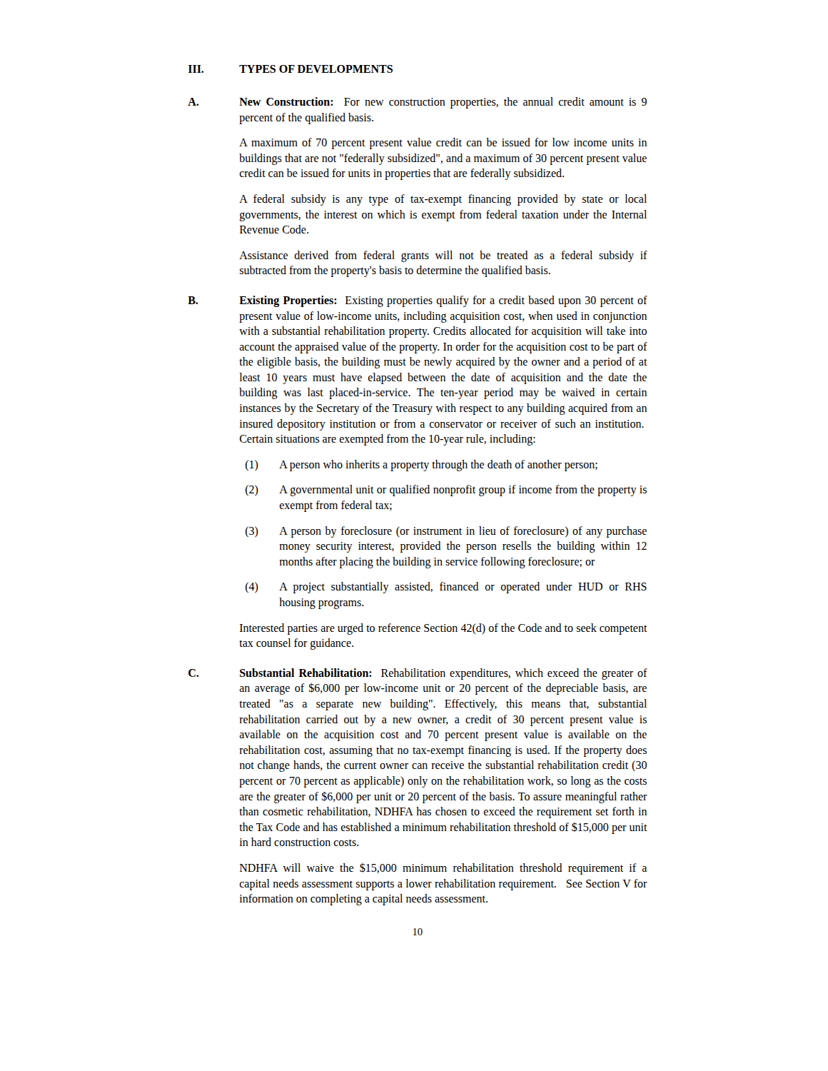III.
TYPES OF DEVELOPMENTS
A.
New Construction: For new construction properties, the annual credit amount is 9 percent of the qualified basis.
A maximum of 70 percent present value credit can be issued for low income units in buildings that are not "federally subsidized", and a maximum of 30 percent present value credit can be issued for units in properties that are federally subsidized.
A federal subsidy is any type of tax-exempt financing provided by state or local governments, the interest on which is exempt from federal taxation under the Internal Revenue Code.
Assistance derived from federal grants will not be treated as a federal subsidy if subtracted from the property's basis to determine the qualified basis.
B.
Existing Properties: Existing properties qualify for a credit based upon 30 percent of present value of low-income units, including acquisition cost, when used in conjunction with a substantial rehabilitation property. Credits allocated for acquisition will take into account the appraised value of the property. In order for the acquisition cost to be part of the eligible basis, the building must be newly acquired by the owner and a period of at least 10 years must have elapsed between the date of acquisition and the date the building was last placed-in-service. The ten-year period may be waived in certain instances by the Secretary of the Treasury with respect to any building acquired from an insured depository institution or from a conservator or receiver of such an institution. Certain situations are exempted from the 10-year rule, including:
(1)
A person who inherits a property through the death of another person;
(2)
A governmental unit or qualified nonprofit group if income from the property is exempt from federal tax;
(3)
A person by foreclosure (or instrument in lieu of foreclosure) of any purchase money security interest, provided the person resells the building within 12 months after placing the building in service following foreclosure; or
(4)
A project substantially assisted, financed or operated under HUD or RHS housing programs.
Interested parties are urged to reference Section 42(d) of the Code and to seek competent tax counsel for guidance.
C.
Substantial Rehabilitation: Rehabilitation expenditures, which exceed the greater of an average of $6,000 per low-income unit or 20 percent of the depreciable basis, are treated "as a separate new building". Effectively, this means that, substantial rehabilitation carried out by a new owner, a credit of 30 percent present value is available on the acquisition cost and 70 percent present value is available on the rehabilitation cost, assuming that no tax-exempt financing is used. If the property does not change hands, the current owner can receive the substantial rehabilitation credit (30 percent or 70 percent as applicable) only on the rehabilitation work, so long as the costs are the greater of $6,000 per unit or 20 percent of the basis. To assure meaningful rather than cosmetic rehabilitation, NDHFA has chosen to exceed the requirement set forth in the Tax Code and has established a minimum rehabilitation threshold of $15,000 per unit in hard construction costs.
NDHFA will waive the $15,000 minimum rehabilitation threshold requirement if a capital needs assessment supports a lower rehabilitation requirement. See Section V for information on completing a capital needs assessment.
10